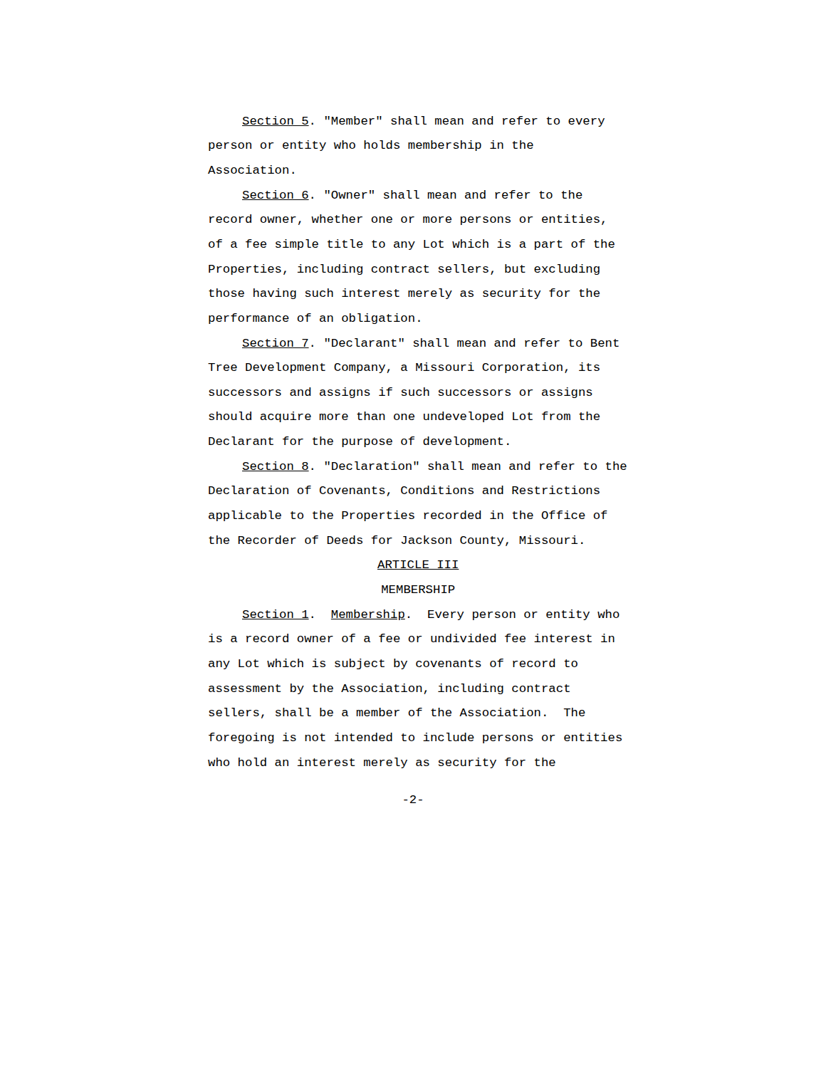Section 5. "Member" shall mean and refer to every person or entity who holds membership in the Association.
Section 6. "Owner" shall mean and refer to the record owner, whether one or more persons or entities, of a fee simple title to any Lot which is a part of the Properties, including contract sellers, but excluding those having such interest merely as security for the performance of an obligation.
Section 7. "Declarant" shall mean and refer to Bent Tree Development Company, a Missouri Corporation, its successors and assigns if such successors or assigns should acquire more than one undeveloped Lot from the Declarant for the purpose of development.
Section 8. "Declaration" shall mean and refer to the Declaration of Covenants, Conditions and Restrictions applicable to the Properties recorded in the Office of the Recorder of Deeds for Jackson County, Missouri.
ARTICLE III
MEMBERSHIP
Section 1. Membership. Every person or entity who is a record owner of a fee or undivided fee interest in any Lot which is subject by covenants of record to assessment by the Association, including contract sellers, shall be a member of the Association. The foregoing is not intended to include persons or entities who hold an interest merely as security for the
-2-